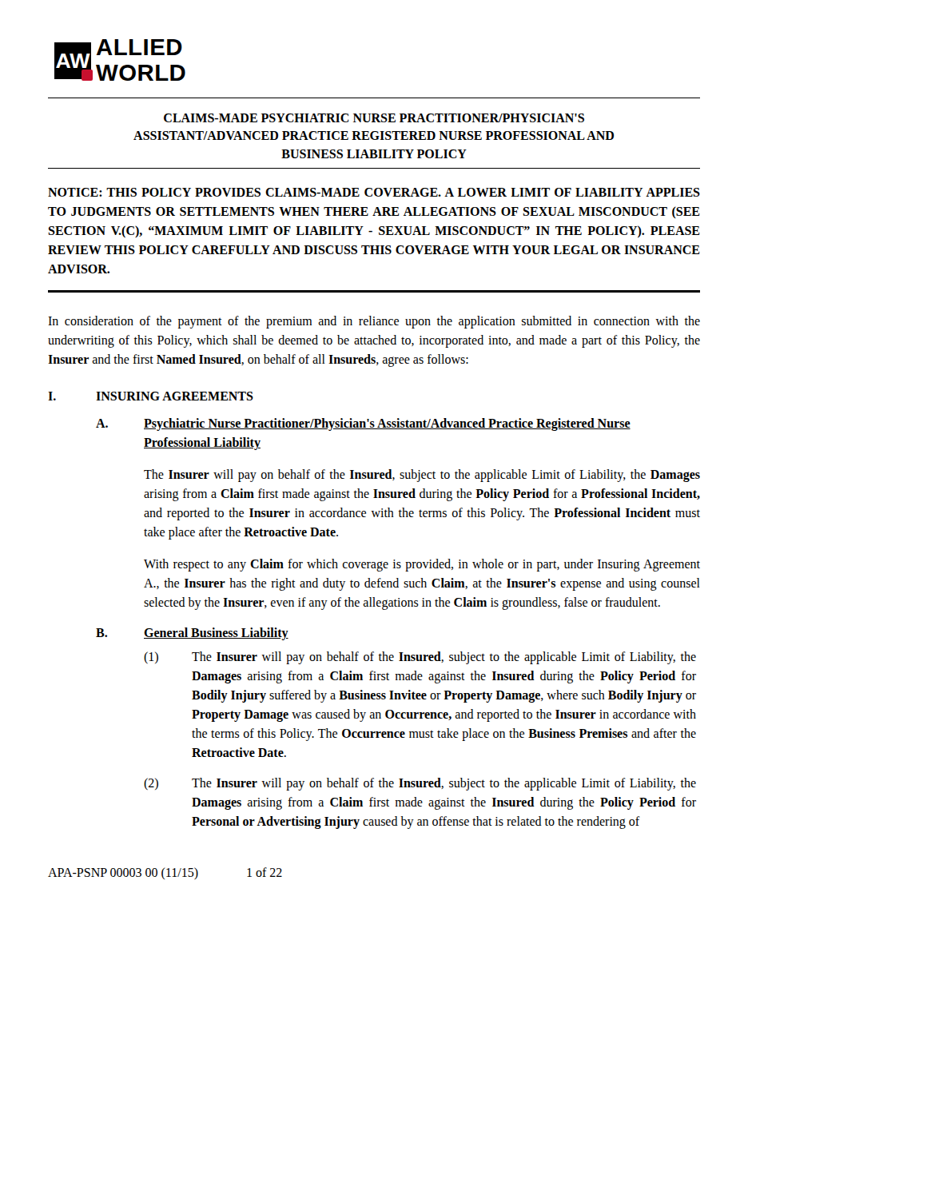AW ALLIED
WORLD
Claims-Made Psychiatric Nurse Practitioner/Physician's
Assistant/Advanced Practice Registered Nurse Professional and
Business Liability Policy
Notice: This policy provides claims-made coverage. A lower limit of liability applies to judgments or settlements when there are allegations of sexual misconduct (see Section V.(C), “Maximum Limit of Liability - Sexual Misconduct” in the Policy). Please review this policy carefully and discuss this coverage with your legal or insurance advisor.
In consideration of the payment of the premium and in reliance upon the application submitted in connection with the underwriting of this Policy, which shall be deemed to be attached to, incorporated into, and made a part of this Policy, the Insurer and the first Named Insured, on behalf of all Insureds, agree as follows:
I. Insuring Agreements
A. Psychiatric Nurse Practitioner/Physician's Assistant/Advanced Practice Registered Nurse Professional Liability
The Insurer will pay on behalf of the Insured, subject to the applicable Limit of Liability, the Damages arising from a Claim first made against the Insured during the Policy Period for a Professional Incident, and reported to the Insurer in accordance with the terms of this Policy. The Professional Incident must take place after the Retroactive Date.
With respect to any Claim for which coverage is provided, in whole or in part, under Insuring Agreement A., the Insurer has the right and duty to defend such Claim, at the Insurer's expense and using counsel selected by the Insurer, even if any of the allegations in the Claim is groundless, false or fraudulent.
B. General Business Liability
(1) The Insurer will pay on behalf of the Insured, subject to the applicable Limit of Liability, the Damages arising from a Claim first made against the Insured during the Policy Period for Bodily Injury suffered by a Business Invitee or Property Damage, where such Bodily Injury or Property Damage was caused by an Occurrence, and reported to the Insurer in accordance with the terms of this Policy. The Occurrence must take place on the Business Premises and after the Retroactive Date.
(2) The Insurer will pay on behalf of the Insured, subject to the applicable Limit of Liability, the Damages arising from a Claim first made against the Insured during the Policy Period for Personal or Advertising Injury caused by an offense that is related to the rendering of
APA-PSNP 00003 00 (11/15) 1 of 22